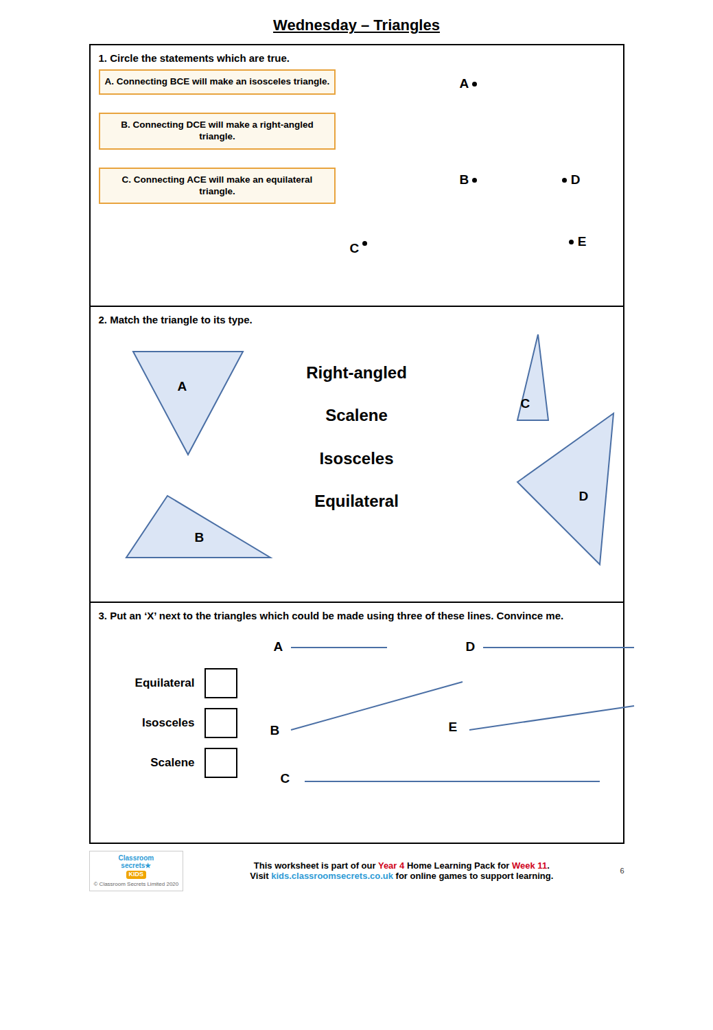Wednesday – Triangles
1. Circle the statements which are true.
A. Connecting BCE will make an isosceles triangle.
B. Connecting DCE will make a right-angled triangle.
C. Connecting ACE will make an equilateral triangle.
A
B
D
C
E
2. Match the triangle to its type.
Right-angled
Scalene
Isosceles
Equilateral
A
B
C
D
3. Put an ‘X’ next to the triangles which could be made using three of these lines. Convince me.
Equilateral
Isosceles
Scalene
A
D
B
E
C
Classroom
secrets★
KIDS
© Classroom Secrets Limited 2020
This worksheet is part of our Year 4 Home Learning Pack for Week 11.
Visit kids.classroomsecrets.co.uk for online games to support learning.
6